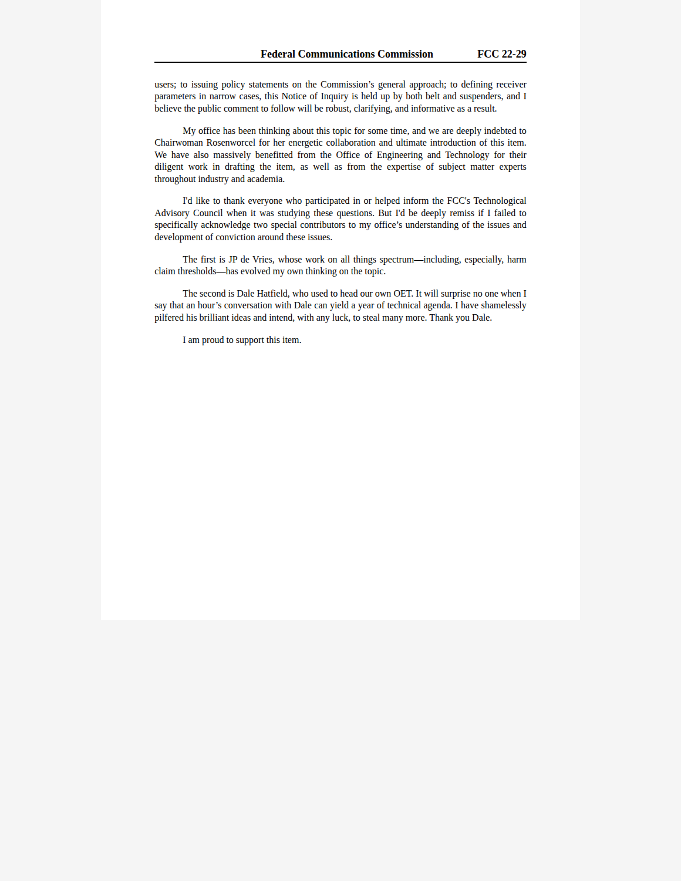Federal Communications Commission FCC 22-29
users; to issuing policy statements on the Commission’s general approach; to defining receiver parameters in narrow cases, this Notice of Inquiry is held up by both belt and suspenders, and I believe the public comment to follow will be robust, clarifying, and informative as a result.
My office has been thinking about this topic for some time, and we are deeply indebted to Chairwoman Rosenworcel for her energetic collaboration and ultimate introduction of this item. We have also massively benefitted from the Office of Engineering and Technology for their diligent work in drafting the item, as well as from the expertise of subject matter experts throughout industry and academia.
I'd like to thank everyone who participated in or helped inform the FCC's Technological Advisory Council when it was studying these questions. But I'd be deeply remiss if I failed to specifically acknowledge two special contributors to my office’s understanding of the issues and development of conviction around these issues.
The first is JP de Vries, whose work on all things spectrum—including, especially, harm claim thresholds—has evolved my own thinking on the topic.
The second is Dale Hatfield, who used to head our own OET. It will surprise no one when I say that an hour’s conversation with Dale can yield a year of technical agenda. I have shamelessly pilfered his brilliant ideas and intend, with any luck, to steal many more. Thank you Dale.
I am proud to support this item.